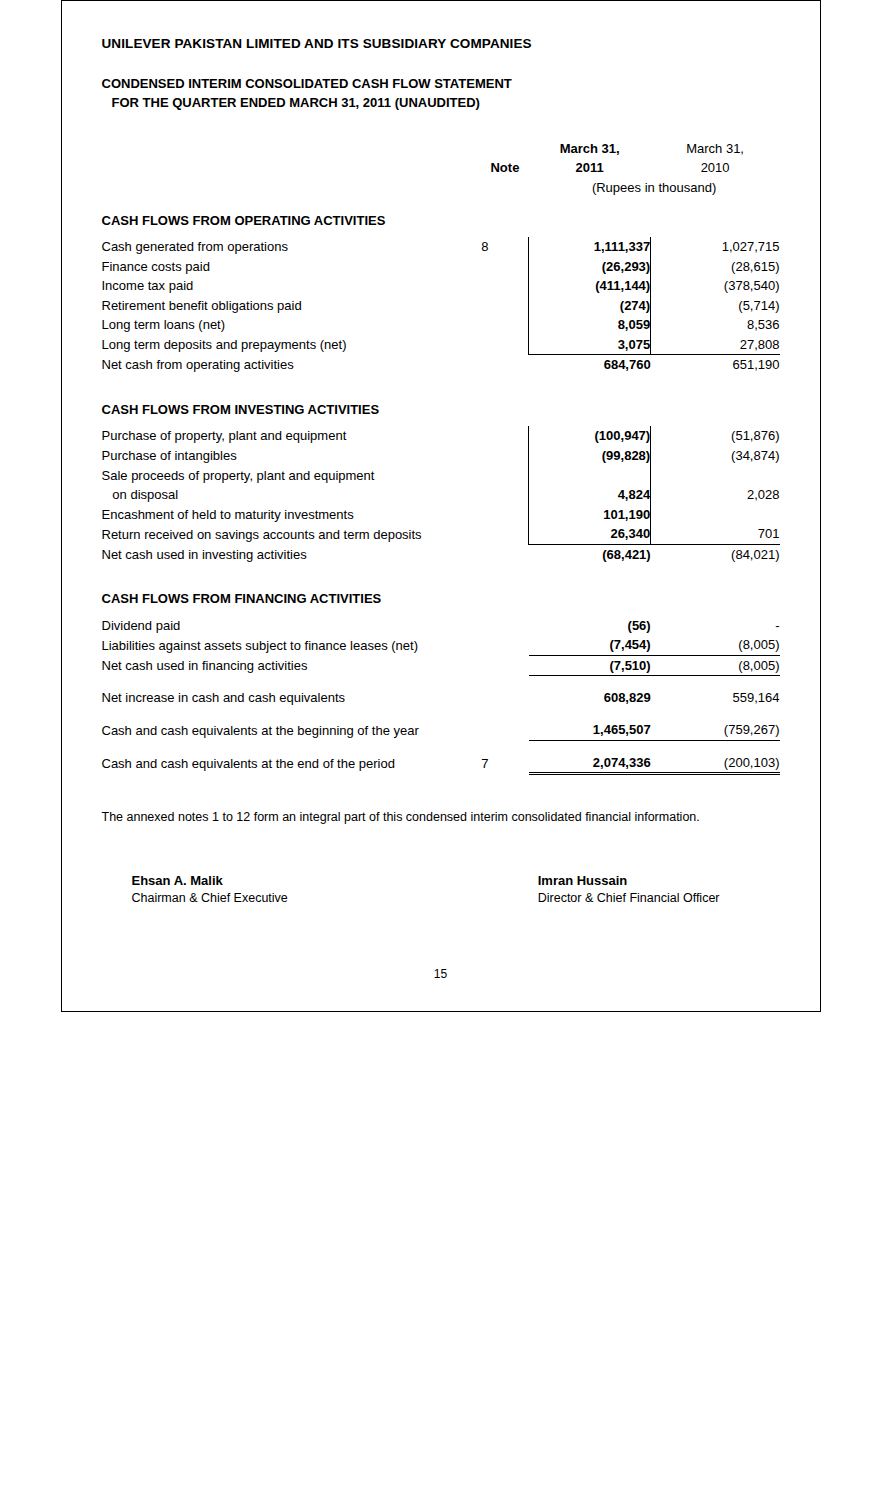UNILEVER PAKISTAN LIMITED AND ITS SUBSIDIARY COMPANIES
CONDENSED INTERIM CONSOLIDATED CASH FLOW STATEMENT FOR THE QUARTER ENDED MARCH 31, 2011 (UNAUDITED)
| | | March 31, | March 31, |
| | Note | 2011 | 2010 |
| | | (Rupees in thousand) |
| CASH FLOWS FROM OPERATING ACTIVITIES | | | |
| Cash generated from operations | 8 | 1,111,337 | 1,027,715 |
| Finance costs paid | | (26,293) | (28,615) |
| Income tax paid | | (411,144) | (378,540) |
| Retirement benefit obligations paid | | (274) | (5,714) |
| Long term loans (net) | | 8,059 | 8,536 |
| Long term deposits and prepayments (net) | | 3,075 | 27,808 |
| Net cash from operating activities | | 684,760 | 651,190 |
| CASH FLOWS FROM INVESTING ACTIVITIES | | | |
| Purchase of property, plant and equipment | | (100,947) | (51,876) |
| Purchase of intangibles | | (99,828) | (34,874) |
| Sale proceeds of property, plant and equipment | | | |
| on disposal | | 4,824 | 2,028 |
| Encashment of held to maturity investments | | 101,190 | |
| Return received on savings accounts and term deposits | | 26,340 | 701 |
| Net cash used in investing activities | | (68,421) | (84,021) |
| CASH FLOWS FROM FINANCING ACTIVITIES | | | |
| Dividend paid | | (56) | - |
| Liabilities against assets subject to finance leases (net) | | (7,454) | (8,005) |
| Net cash used in financing activities | | (7,510) | (8,005) |
| Net increase in cash and cash equivalents | | 608,829 | 559,164 |
| Cash and cash equivalents at the beginning of the year | | 1,465,507 | (759,267) |
| Cash and cash equivalents at the end of the period | 7 | 2,074,336 | (200,103) |
The annexed notes 1 to 12 form an integral part of this condensed interim consolidated financial information.
Ehsan A. Malik
Chairman & Chief Executive
Imran Hussain
Director & Chief Financial Officer
15